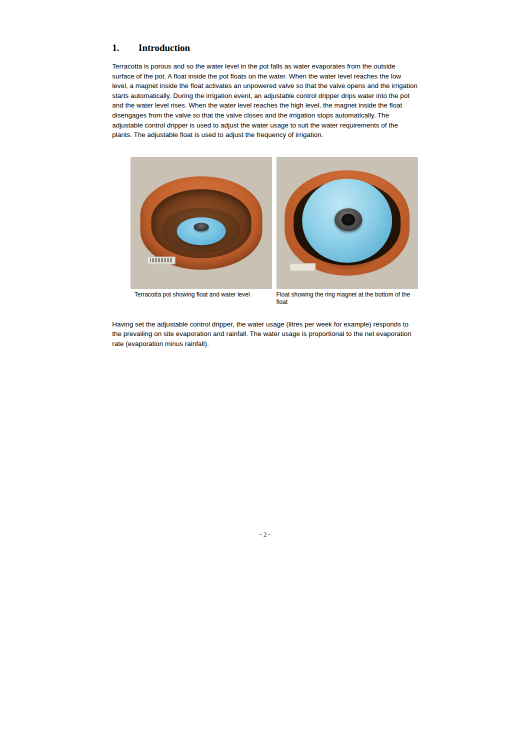1. Introduction
Terracotta is porous and so the water level in the pot falls as water evaporates from the outside surface of the pot. A float inside the pot floats on the water. When the water level reaches the low level, a magnet inside the float activates an unpowered valve so that the valve opens and the irrigation starts automatically. During the irrigation event, an adjustable control dripper drips water into the pot and the water level rises. When the water level reaches the high level, the magnet inside the float disengages from the valve so that the valve closes and the irrigation stops automatically. The adjustable control dripper is used to adjust the water usage to suit the water requirements of the plants. The adjustable float is used to adjust the frequency of irrigation.
| Terracotta pot showing float and water level | | Float showing the ring magnet at the bottom of the float |
Having set the adjustable control dripper, the water usage (litres per week for example) responds to the prevailing on site evaporation and rainfall. The water usage is proportional to the net evaporation rate (evaporation minus rainfall).
- 2 -